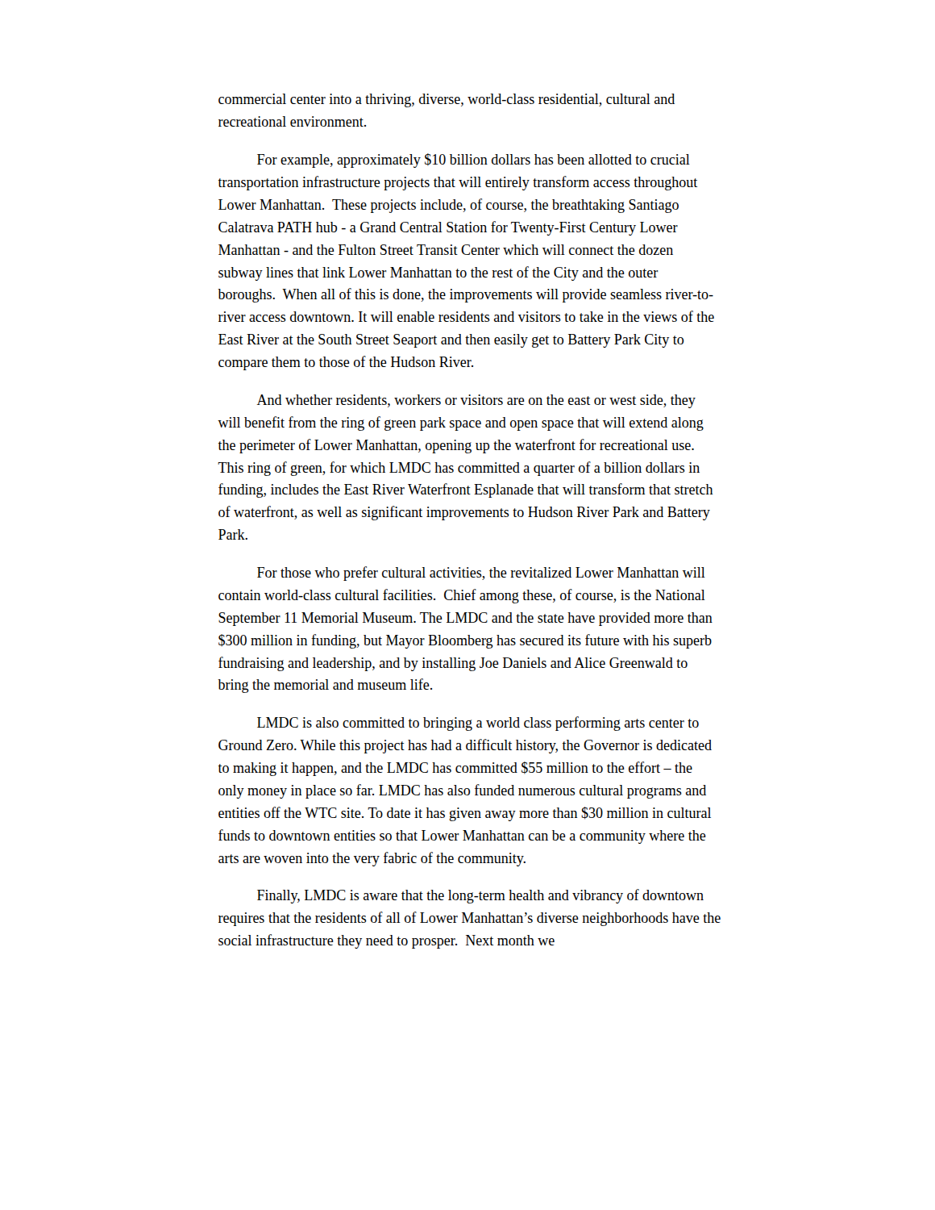commercial center into a thriving, diverse, world-class residential, cultural and recreational environment.
For example, approximately $10 billion dollars has been allotted to crucial transportation infrastructure projects that will entirely transform access throughout Lower Manhattan. These projects include, of course, the breathtaking Santiago Calatrava PATH hub - a Grand Central Station for Twenty-First Century Lower Manhattan - and the Fulton Street Transit Center which will connect the dozen subway lines that link Lower Manhattan to the rest of the City and the outer boroughs. When all of this is done, the improvements will provide seamless river-to-river access downtown. It will enable residents and visitors to take in the views of the East River at the South Street Seaport and then easily get to Battery Park City to compare them to those of the Hudson River.
And whether residents, workers or visitors are on the east or west side, they will benefit from the ring of green park space and open space that will extend along the perimeter of Lower Manhattan, opening up the waterfront for recreational use. This ring of green, for which LMDC has committed a quarter of a billion dollars in funding, includes the East River Waterfront Esplanade that will transform that stretch of waterfront, as well as significant improvements to Hudson River Park and Battery Park.
For those who prefer cultural activities, the revitalized Lower Manhattan will contain world-class cultural facilities. Chief among these, of course, is the National September 11 Memorial Museum. The LMDC and the state have provided more than $300 million in funding, but Mayor Bloomberg has secured its future with his superb fundraising and leadership, and by installing Joe Daniels and Alice Greenwald to bring the memorial and museum life.
LMDC is also committed to bringing a world class performing arts center to Ground Zero. While this project has had a difficult history, the Governor is dedicated to making it happen, and the LMDC has committed $55 million to the effort – the only money in place so far. LMDC has also funded numerous cultural programs and entities off the WTC site. To date it has given away more than $30 million in cultural funds to downtown entities so that Lower Manhattan can be a community where the arts are woven into the very fabric of the community.
Finally, LMDC is aware that the long-term health and vibrancy of downtown requires that the residents of all of Lower Manhattan’s diverse neighborhoods have the social infrastructure they need to prosper. Next month we